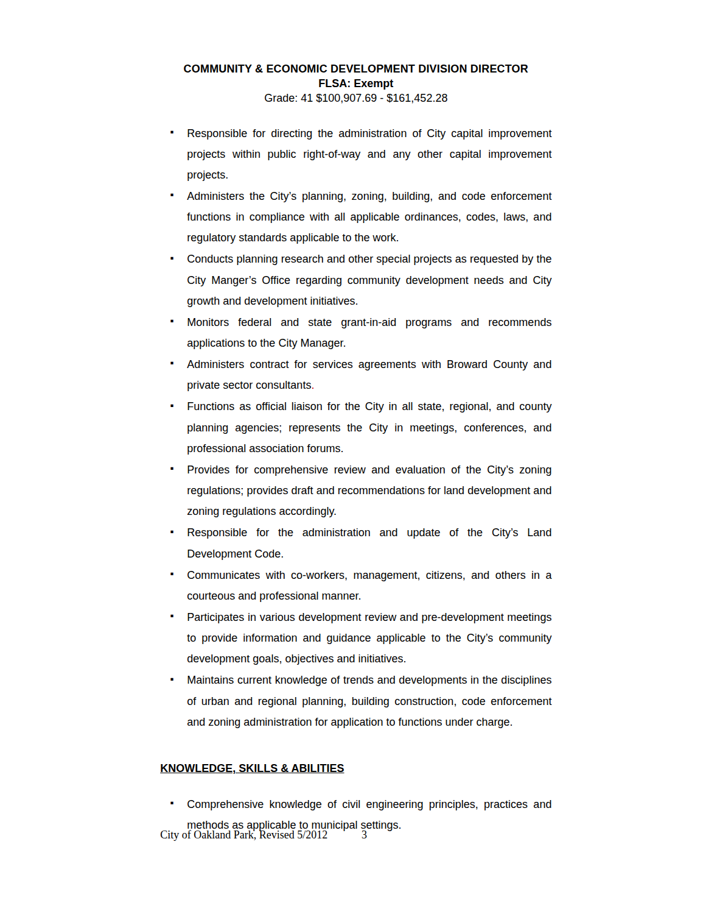COMMUNITY & ECONOMIC DEVELOPMENT DIVISION DIRECTOR
FLSA: Exempt
Grade: 41 $100,907.69 - $161,452.28
Responsible for directing the administration of City capital improvement projects within public right-of-way and any other capital improvement projects.
Administers the City’s planning, zoning, building, and code enforcement functions in compliance with all applicable ordinances, codes, laws, and regulatory standards applicable to the work.
Conducts planning research and other special projects as requested by the City Manger’s Office regarding community development needs and City growth and development initiatives.
Monitors federal and state grant-in-aid programs and recommends applications to the City Manager.
Administers contract for services agreements with Broward County and private sector consultants.
Functions as official liaison for the City in all state, regional, and county planning agencies; represents the City in meetings, conferences, and professional association forums.
Provides for comprehensive review and evaluation of the City’s zoning regulations; provides draft and recommendations for land development and zoning regulations accordingly.
Responsible for the administration and update of the City’s Land Development Code.
Communicates with co-workers, management, citizens, and others in a courteous and professional manner.
Participates in various development review and pre-development meetings to provide information and guidance applicable to the City’s community development goals, objectives and initiatives.
Maintains current knowledge of trends and developments in the disciplines of urban and regional planning, building construction, code enforcement and zoning administration for application to functions under charge.
KNOWLEDGE, SKILLS & ABILITIES
Comprehensive knowledge of civil engineering principles, practices and methods as applicable to municipal settings.
City of Oakland Park, Revised 5/20123